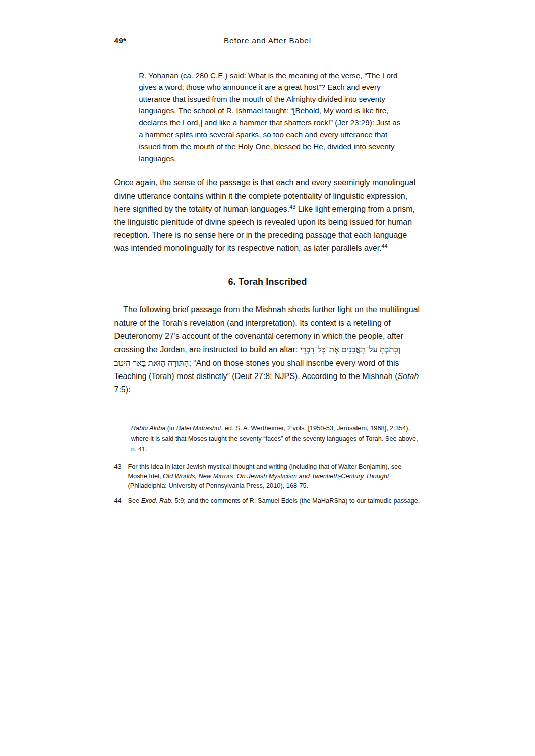49* Before and After Babel
R. Yoḥanan (ca. 280 C.E.) said: What is the meaning of the verse, “The Lord gives a word; those who announce it are a great host”? Each and every utterance that issued from the mouth of the Almighty divided into seventy languages. The school of R. Ishmael taught: “[Behold, My word is like fire, declares the Lord,] and like a hammer that shatters rock!” (Jer 23:29): Just as a hammer splits into several sparks, so too each and every utterance that issued from the mouth of the Holy One, blessed be He, divided into seventy languages.
Once again, the sense of the passage is that each and every seemingly monolingual divine utterance contains within it the complete potentiality of linguistic expression, here signified by the totality of human languages.43 Like light emerging from a prism, the linguistic plenitude of divine speech is revealed upon its being issued for human reception. There is no sense here or in the preceding passage that each language was intended monolingually for its respective nation, as later parallels aver.44
6. Torah Inscribed
The following brief passage from the Mishnah sheds further light on the multilingual nature of the Torah’s revelation (and interpretation). Its context is a retelling of Deuteronomy 27’s account of the covenantal ceremony in which the people, after crossing the Jordan, are instructed to build an altar: וְכָתַבְתָּ עַל־הָאֲבָנִים אֶת־כָּל־דִּבְרֵי הַתּוֹרָה הַזֹּאת בַּאֵר הֵיטֵב; “And on those stones you shall inscribe every word of this Teaching (Torah) most distinctly” (Deut 27:8; NJPS). According to the Mishnah (Soṭah 7:5):
Rabbi Akiba (in Batei Midrashot, ed. S. A. Wertheimer, 2 vols. [1950-53; Jerusalem, 1968], 2:354), where it is said that Moses taught the seventy “faces” of the seventy languages of Torah. See above, n. 41.
43 For this idea in later Jewish mystical thought and writing (including that of Walter Benjamin), see Moshe Idel, Old Worlds, New Mirrors: On Jewish Mysticism and Twentieth-Century Thought (Philadelphia: University of Pennsylvania Press, 2010), 168-75.
44 See Exod. Rab. 5:9; and the comments of R. Samuel Edels (the MaHaRSha) to our talmudic passage.